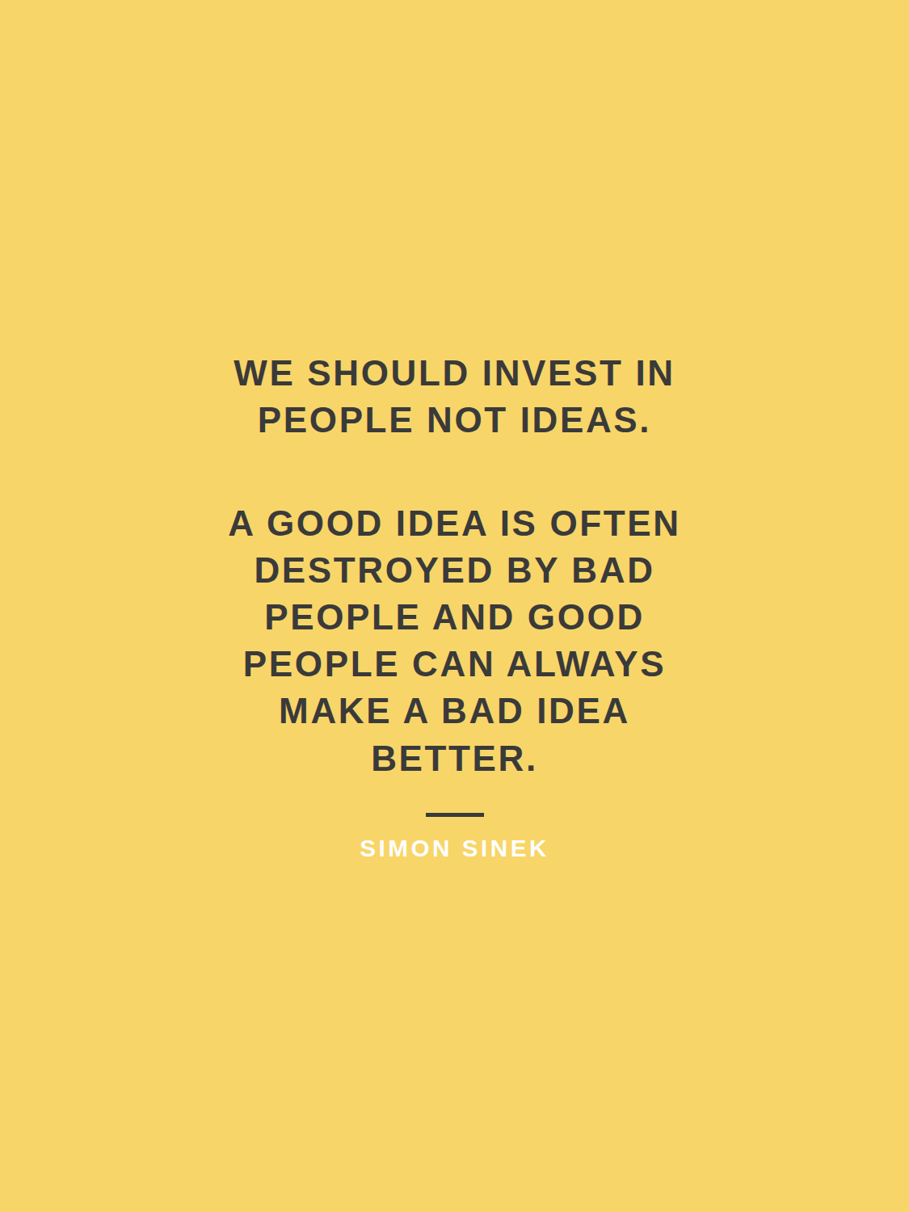We should invest in people not ideas.
A good idea is often destroyed by bad people and good people can always make a bad idea better.
Simon Sinek